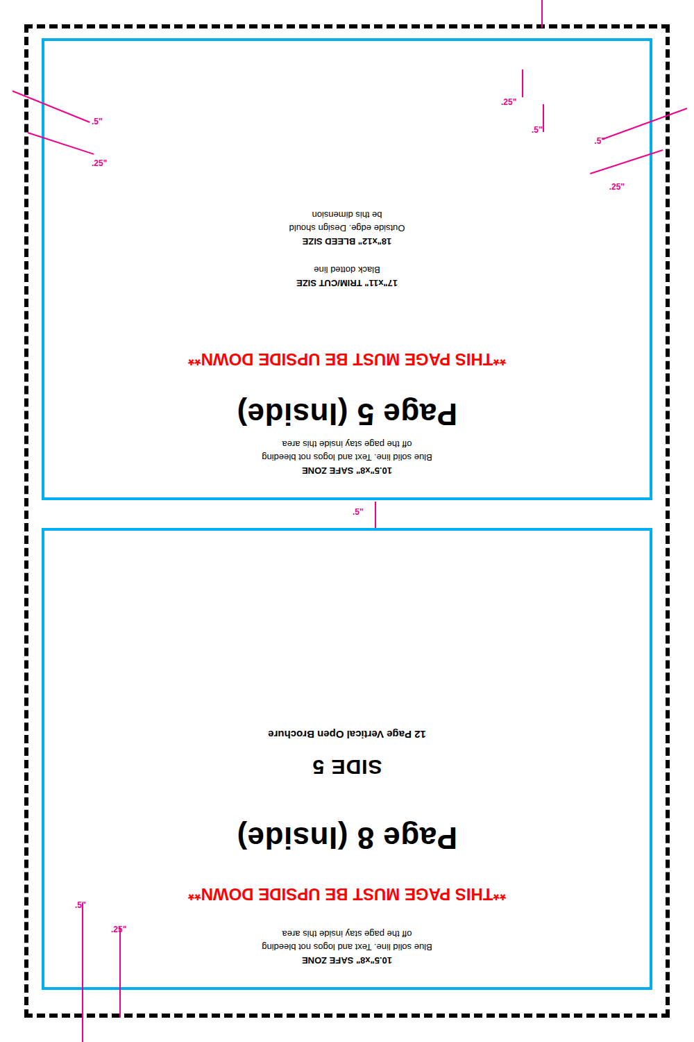10.5"x8" SAFE ZONE
Blue solid line. Text and logos not bleeding
off the page stay inside this area
Page 5 (Inside)
**THIS PAGE MUST BE UPSIDE DOWN**
17"x11" TRIM/CUT SIZE
Black dotted line
18"x12" BLEED SIZE
Outside edge. Design should
be this dimension
10.5"x8" SAFE ZONE
Blue solid line. Text and logos not bleeding
off the page stay inside this area
**THIS PAGE MUST BE UPSIDE DOWN**
Page 8 (Inside)
SIDE 5
12 Page Vertical Open Brochure
.5"
.25"
.5"
.25"
.25"
.5"
.5"
.5"
.25"